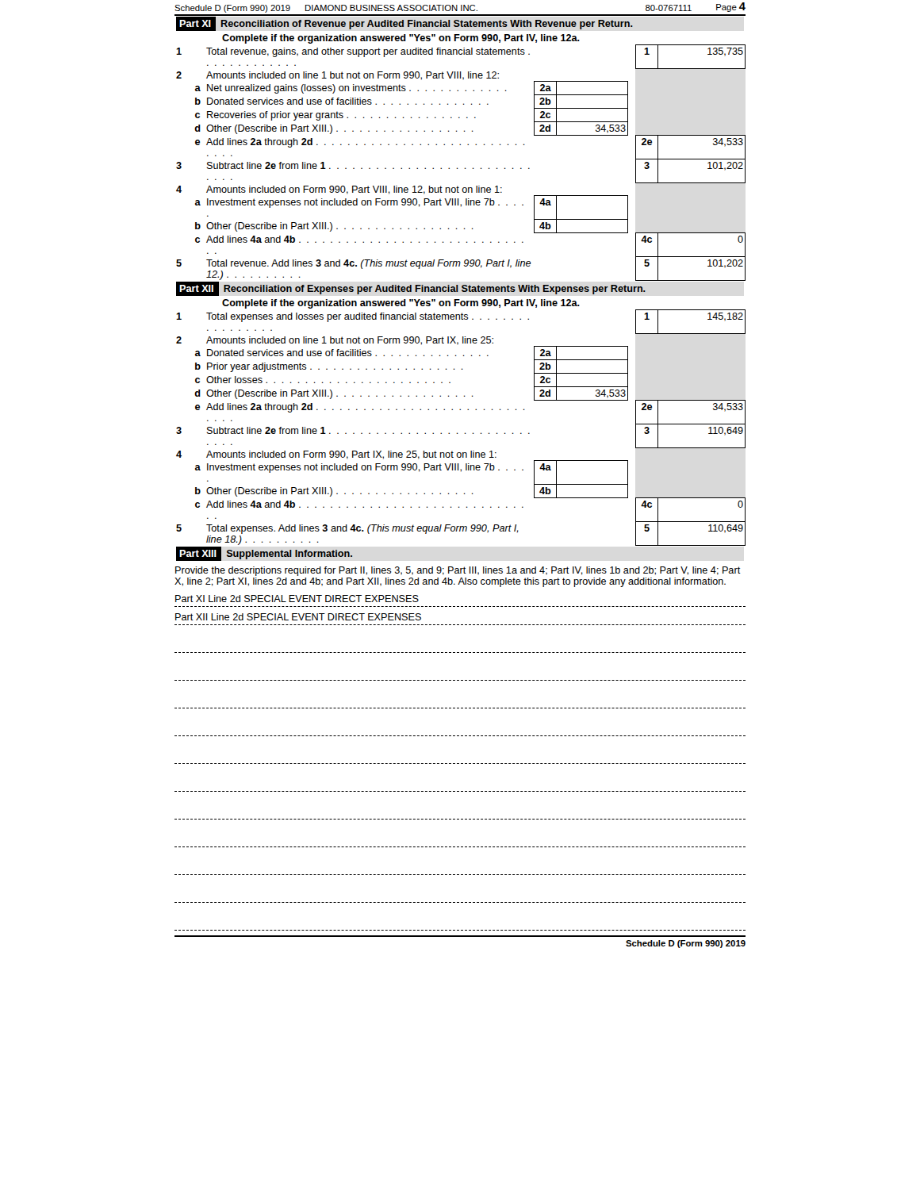Schedule D (Form 990) 2019 DIAMOND BUSINESS ASSOCIATION INC. 80-0767111 Page 4
| Part XI Reconciliation of Revenue per Audited Financial Statements With Revenue per Return. |
| Complete if the organization answered "Yes" on Form 990, Part IV, line 12a. |
| 1 | | Total revenue, gains, and other support per audited financial statements . . . . . . . . . . . . . | | | | 1 | 135,735 |
| 2 | | Amounts included on line 1 but not on Form 990, Part VIII, line 12: | | | | | |
| | a | Net unrealized gains (losses) on investments . . . . . . . . . . . . . | 2a | | | | |
| | b | Donated services and use of facilities . . . . . . . . . . . . . . . | 2b | | | | |
| | c | Recoveries of prior year grants . . . . . . . . . . . . . . . . . | 2c | | | | |
| | d | Other (Describe in Part XIII.) . . . . . . . . . . . . . . . . . . | 2d | 34,533 | | | |
| | e | Add lines 2a through 2d . . . . . . . . . . . . . . . . . . . . . . . . . . . . . . . | | | | 2e | 34,533 |
| 3 | | Subtract line 2e from line 1 . . . . . . . . . . . . . . . . . . . . . . . . . . . . . . | | | | 3 | 101,202 |
| 4 | | Amounts included on Form 990, Part VIII, line 12, but not on line 1: | | | | | |
| | a | Investment expenses not included on Form 990, Part VIII, line 7b . . . . . | 4a | | | | |
| | b | Other (Describe in Part XIII.) . . . . . . . . . . . . . . . . . . | 4b | | | | |
| | c | Add lines 4a and 4b . . . . . . . . . . . . . . . . . . . . . . . . . . . . . . . | | | | 4c | 0 |
| 5 | | Total revenue. Add lines 3 and 4c. (This must equal Form 990, Part I, line 12.) . . . . . . . . . . | | | | 5 | 101,202 |
| Part XII Reconciliation of Expenses per Audited Financial Statements With Expenses per Return. |
| Complete if the organization answered "Yes" on Form 990, Part IV, line 12a. |
| 1 | | Total expenses and losses per audited financial statements . . . . . . . . . . . . . . . . . | | | | 1 | 145,182 |
| 2 | | Amounts included on line 1 but not on Form 990, Part IX, line 25: | | | | | |
| | a | Donated services and use of facilities . . . . . . . . . . . . . . . | 2a | | | | |
| | b | Prior year adjustments . . . . . . . . . . . . . . . . . . . . | 2b | | | | |
| | c | Other losses . . . . . . . . . . . . . . . . . . . . . . . . | 2c | | | | |
| | d | Other (Describe in Part XIII.) . . . . . . . . . . . . . . . . . . | 2d | 34,533 | | | |
| | e | Add lines 2a through 2d . . . . . . . . . . . . . . . . . . . . . . . . . . . . . . . | | | | 2e | 34,533 |
| 3 | | Subtract line 2e from line 1 . . . . . . . . . . . . . . . . . . . . . . . . . . . . . . | | | | 3 | 110,649 |
| 4 | | Amounts included on Form 990, Part IX, line 25, but not on line 1: | | | | | |
| | a | Investment expenses not included on Form 990, Part VIII, line 7b . . . . . | 4a | | | | |
| | b | Other (Describe in Part XIII.) . . . . . . . . . . . . . . . . . . | 4b | | | | |
| | c | Add lines 4a and 4b . . . . . . . . . . . . . . . . . . . . . . . . . . . . . . . | | | | 4c | 0 |
| 5 | | Total expenses. Add lines 3 and 4c. (This must equal Form 990, Part I, line 18.) . . . . . . . . . . | | | | 5 | 110,649 |
| Part XIII Supplemental Information. |
Provide the descriptions required for Part II, lines 3, 5, and 9; Part III, lines 1a and 4; Part IV, lines 1b and 2b; Part V, line 4; Part X, line 2; Part XI, lines 2d and 4b; and Part XII, lines 2d and 4b. Also complete this part to provide any additional information.
Part XI Line 2d SPECIAL EVENT DIRECT EXPENSES
Part XII Line 2d SPECIAL EVENT DIRECT EXPENSES
Schedule D (Form 990) 2019